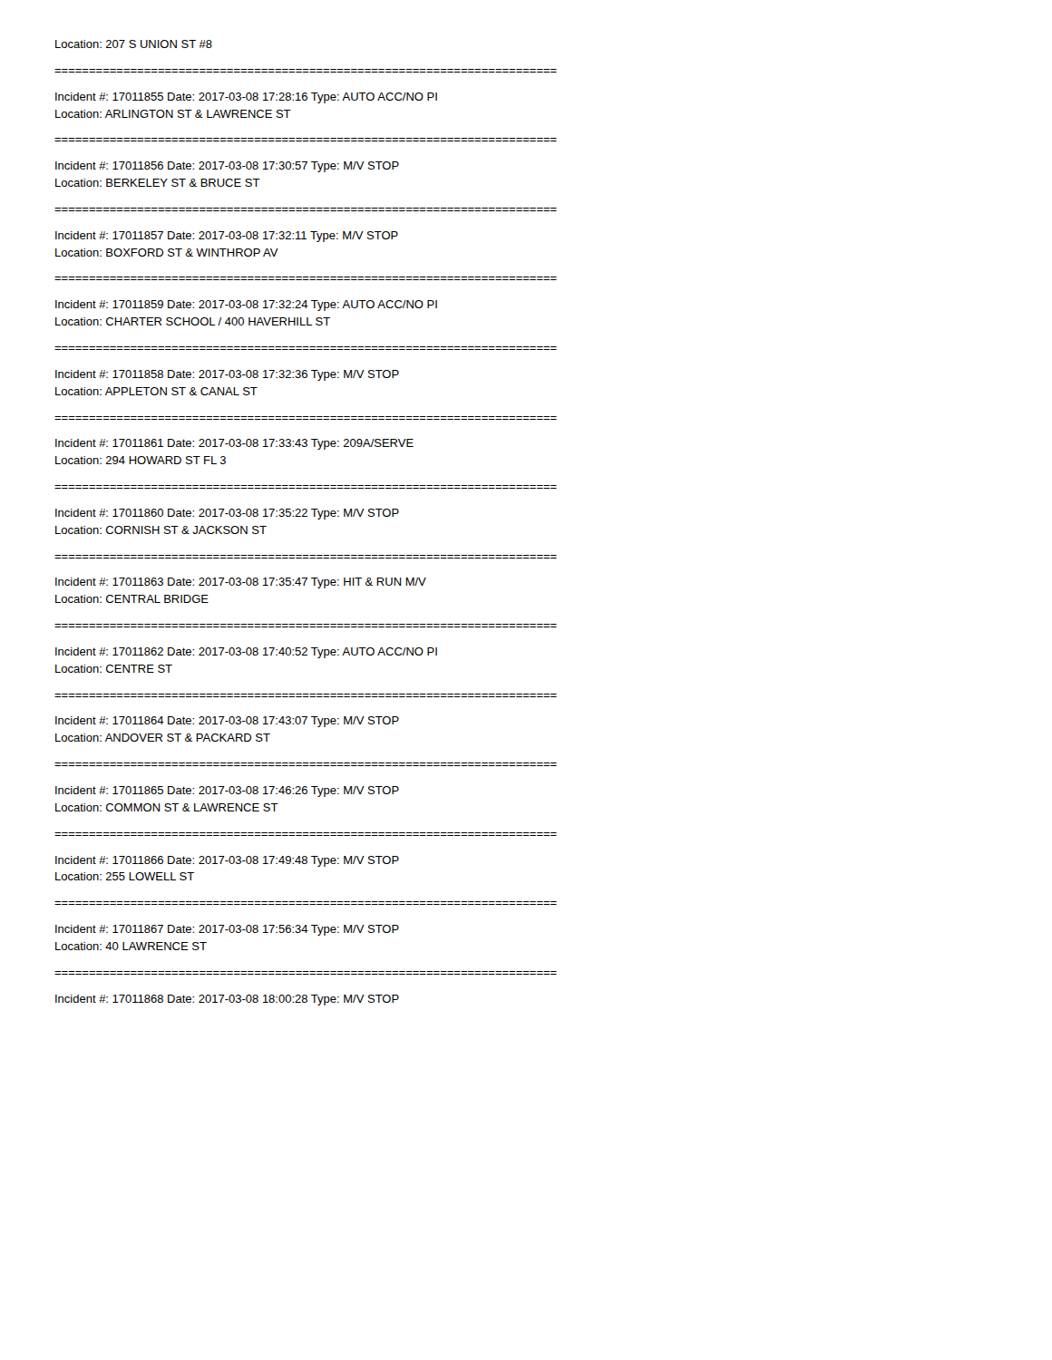Location: 207 S UNION ST #8
=========================================================================
Incident #: 17011855 Date: 2017-03-08 17:28:16 Type: AUTO ACC/NO PI
Location: ARLINGTON ST & LAWRENCE ST
=========================================================================
Incident #: 17011856 Date: 2017-03-08 17:30:57 Type: M/V STOP
Location: BERKELEY ST & BRUCE ST
=========================================================================
Incident #: 17011857 Date: 2017-03-08 17:32:11 Type: M/V STOP
Location: BOXFORD ST & WINTHROP AV
=========================================================================
Incident #: 17011859 Date: 2017-03-08 17:32:24 Type: AUTO ACC/NO PI
Location: CHARTER SCHOOL / 400 HAVERHILL ST
=========================================================================
Incident #: 17011858 Date: 2017-03-08 17:32:36 Type: M/V STOP
Location: APPLETON ST & CANAL ST
=========================================================================
Incident #: 17011861 Date: 2017-03-08 17:33:43 Type: 209A/SERVE
Location: 294 HOWARD ST FL 3
=========================================================================
Incident #: 17011860 Date: 2017-03-08 17:35:22 Type: M/V STOP
Location: CORNISH ST & JACKSON ST
=========================================================================
Incident #: 17011863 Date: 2017-03-08 17:35:47 Type: HIT & RUN M/V
Location: CENTRAL BRIDGE
=========================================================================
Incident #: 17011862 Date: 2017-03-08 17:40:52 Type: AUTO ACC/NO PI
Location: CENTRE ST
=========================================================================
Incident #: 17011864 Date: 2017-03-08 17:43:07 Type: M/V STOP
Location: ANDOVER ST & PACKARD ST
=========================================================================
Incident #: 17011865 Date: 2017-03-08 17:46:26 Type: M/V STOP
Location: COMMON ST & LAWRENCE ST
=========================================================================
Incident #: 17011866 Date: 2017-03-08 17:49:48 Type: M/V STOP
Location: 255 LOWELL ST
=========================================================================
Incident #: 17011867 Date: 2017-03-08 17:56:34 Type: M/V STOP
Location: 40 LAWRENCE ST
=========================================================================
Incident #: 17011868 Date: 2017-03-08 18:00:28 Type: M/V STOP